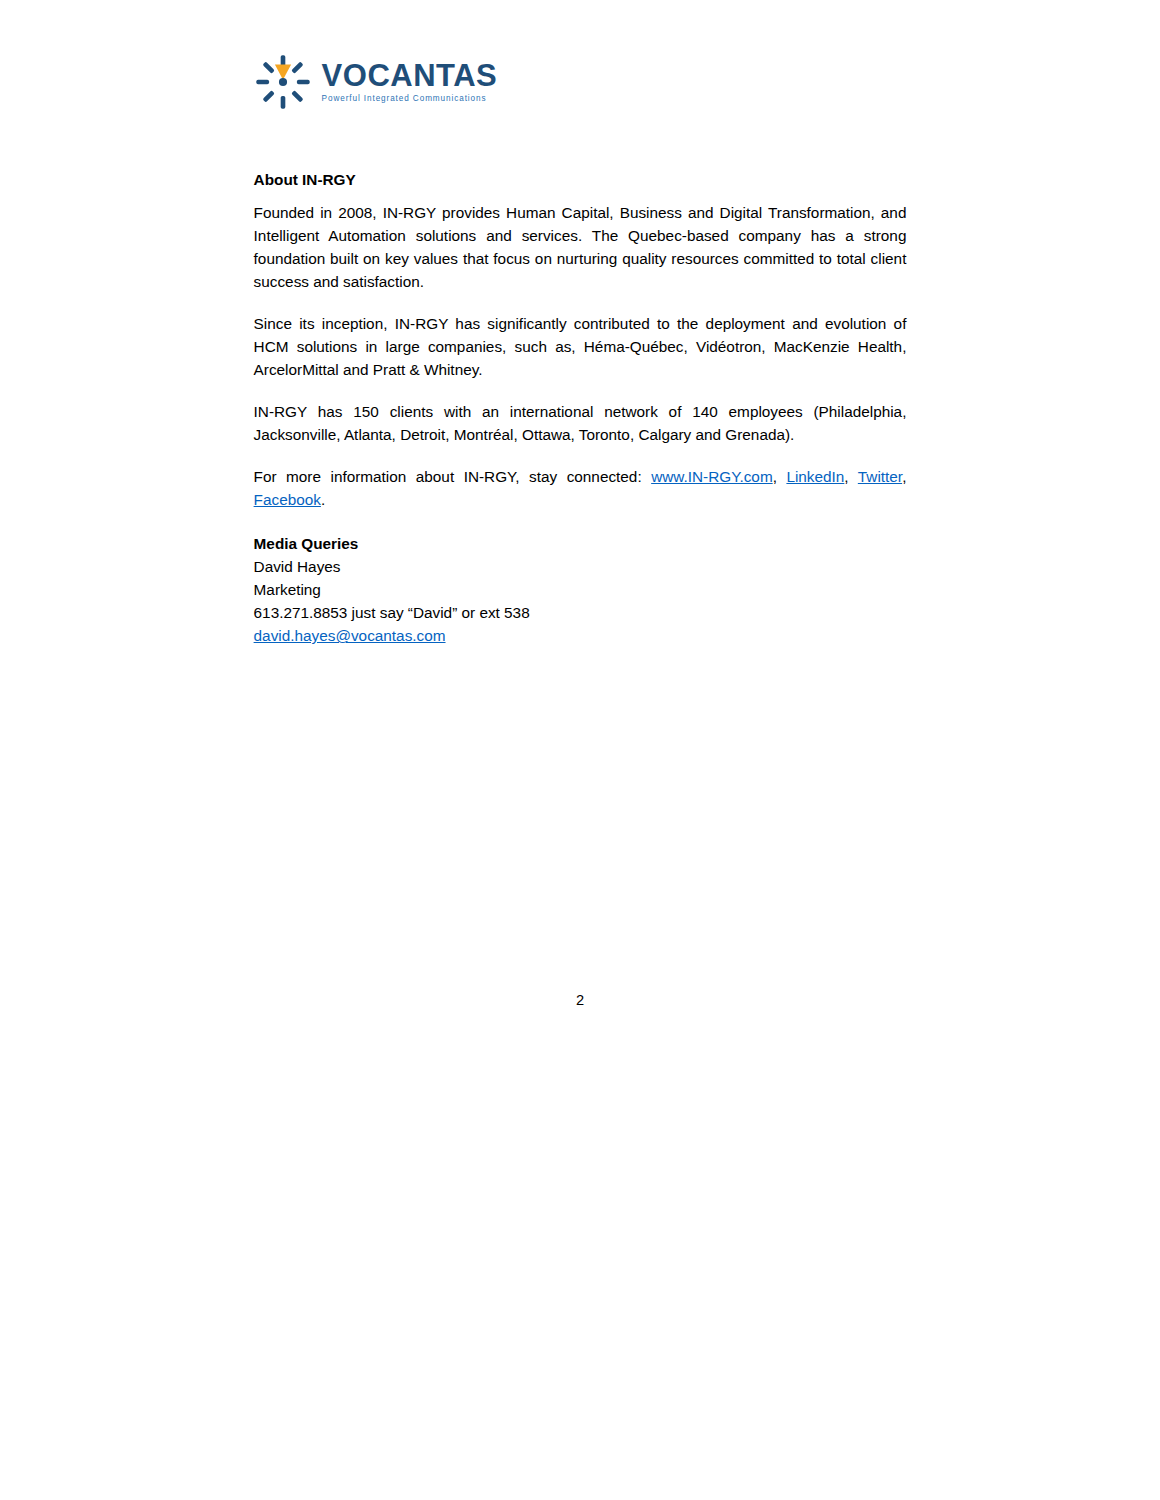VOCANTAS Powerful Integrated Communications
About IN-RGY
Founded in 2008, IN-RGY provides Human Capital, Business and Digital Transformation, and Intelligent Automation solutions and services. The Quebec-based company has a strong foundation built on key values that focus on nurturing quality resources committed to total client success and satisfaction.
Since its inception, IN-RGY has significantly contributed to the deployment and evolution of HCM solutions in large companies, such as, Héma-Québec, Vidéotron, MacKenzie Health, ArcelorMittal and Pratt & Whitney.
IN-RGY has 150 clients with an international network of 140 employees (Philadelphia, Jacksonville, Atlanta, Detroit, Montréal, Ottawa, Toronto, Calgary and Grenada).
For more information about IN-RGY, stay connected: www.IN-RGY.com, LinkedIn, Twitter, Facebook.
Media Queries
David Hayes
Marketing
613.271.8853 just say “David” or ext 538
david.hayes@vocantas.com
2